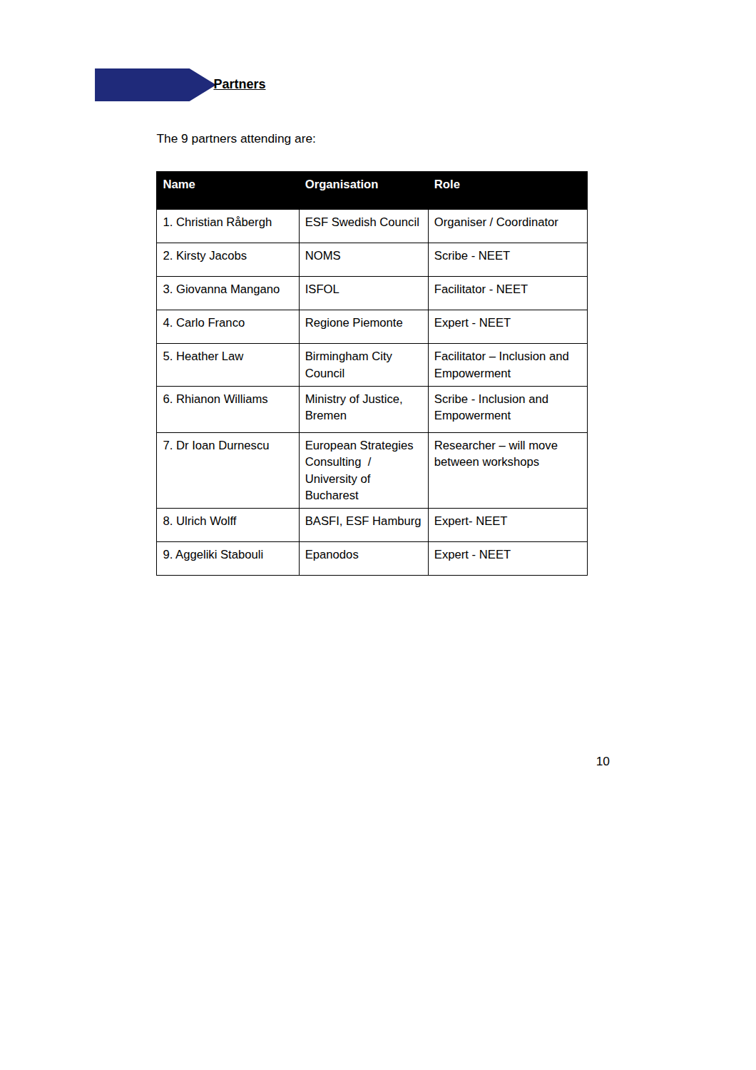Partners
The 9 partners attending are:
| Name | Organisation | Role |
| --- | --- | --- |
| 1. Christian Råbergh | ESF Swedish Council | Organiser / Coordinator |
| 2. Kirsty Jacobs | NOMS | Scribe - NEET |
| 3. Giovanna Mangano | ISFOL | Facilitator - NEET |
| 4. Carlo Franco | Regione Piemonte | Expert - NEET |
| 5. Heather Law | Birmingham City Council | Facilitator – Inclusion and Empowerment |
| 6. Rhianon Williams | Ministry of Justice, Bremen | Scribe - Inclusion and Empowerment |
| 7. Dr Ioan Durnescu | European Strategies Consulting / University of Bucharest | Researcher – will move between workshops |
| 8. Ulrich Wolff | BASFI, ESF Hamburg | Expert- NEET |
| 9. Aggeliki Stabouli | Epanodos | Expert - NEET |
10